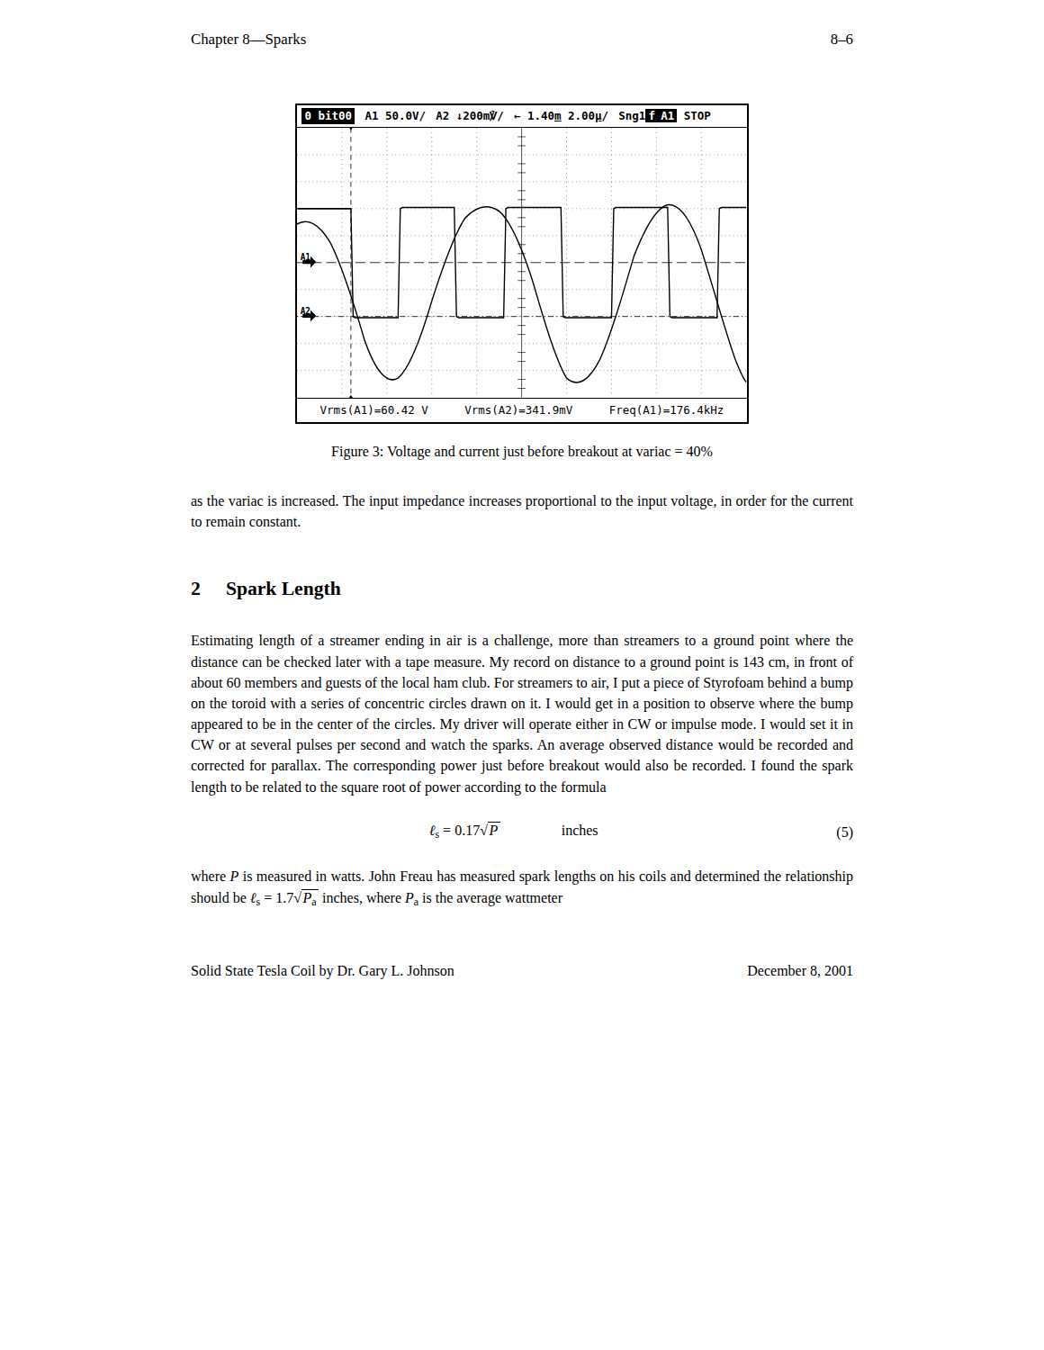Chapter 8—Sparks 8–6
0 bit00 A1 50.0V/ A2 ↓200m℣/ ← 1.40m 2.00μ/ Sng1fA1 STOP
A1 A2
Vrms(A1)=60.42 V Vrms(A2)=341.9mV Freq(A1)=176.4kHz
Figure 3: Voltage and current just before breakout at variac = 40%
as the variac is increased. The input impedance increases proportional to the input voltage, in order for the current to remain constant.
2 Spark Length
Estimating length of a streamer ending in air is a challenge, more than streamers to a ground point where the distance can be checked later with a tape measure. My record on distance to a ground point is 143 cm, in front of about 60 members and guests of the local ham club. For streamers to air, I put a piece of Styrofoam behind a bump on the toroid with a series of concentric circles drawn on it. I would get in a position to observe where the bump appeared to be in the center of the circles. My driver will operate either in CW or impulse mode. I would set it in CW or at several pulses per second and watch the sparks. An average observed distance would be recorded and corrected for parallax. The corresponding power just before breakout would also be recorded. I found the spark length to be related to the square root of power according to the formula
ℓs = 0.17√P inches
(5)
where P is measured in watts. John Freau has measured spark lengths on his coils and determined the relationship should be ℓs = 1.7√Pa inches, where Pa is the average wattmeter
Solid State Tesla Coil by Dr. Gary L. Johnson December 8, 2001